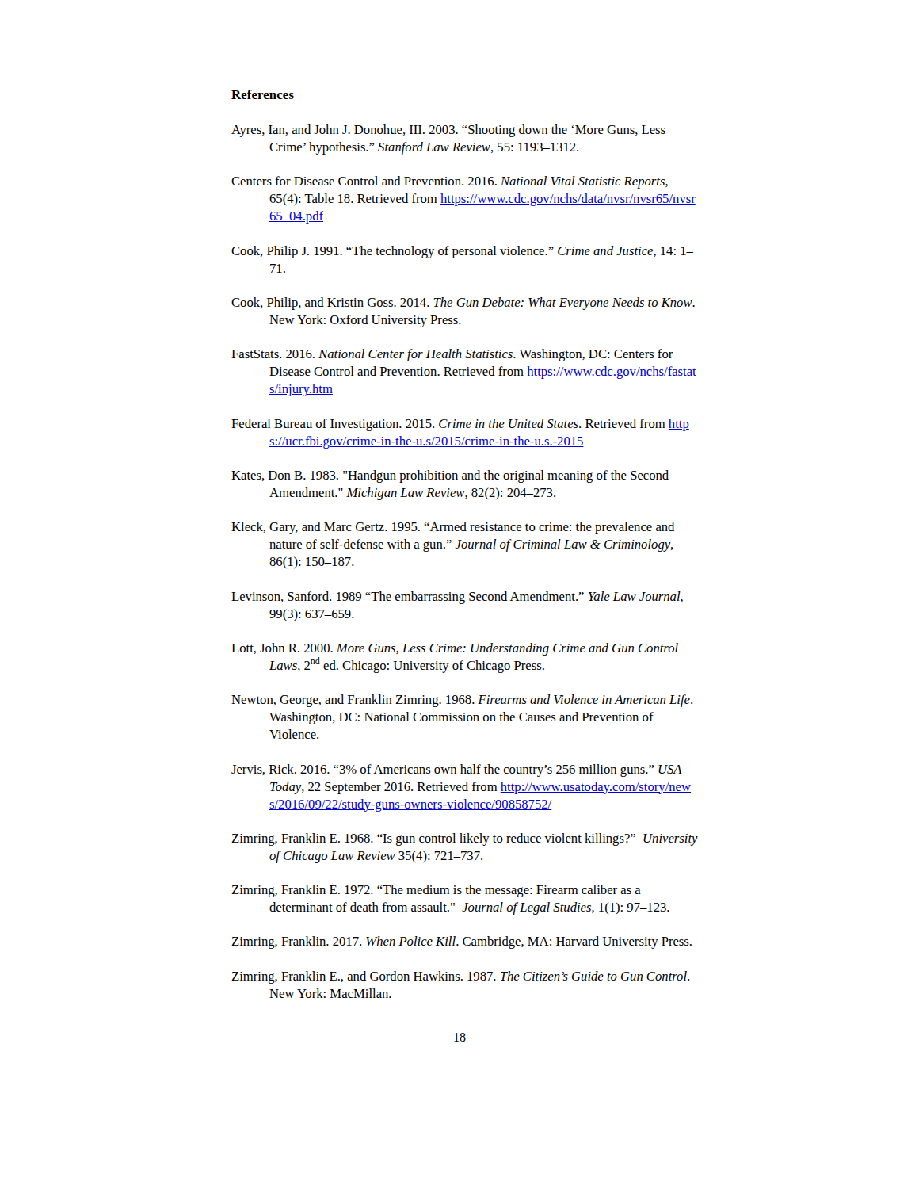References
Ayres, Ian, and John J. Donohue, III. 2003. “Shooting down the ‘More Guns, Less Crime’ hypothesis.” Stanford Law Review, 55: 1193–1312.
Centers for Disease Control and Prevention. 2016. National Vital Statistic Reports, 65(4): Table 18. Retrieved from https://www.cdc.gov/nchs/data/nvsr/nvsr65/nvsr65_04.pdf
Cook, Philip J. 1991. “The technology of personal violence.” Crime and Justice, 14: 1–71.
Cook, Philip, and Kristin Goss. 2014. The Gun Debate: What Everyone Needs to Know. New York: Oxford University Press.
FastStats. 2016. National Center for Health Statistics. Washington, DC: Centers for Disease Control and Prevention. Retrieved from https://www.cdc.gov/nchs/fastats/injury.htm
Federal Bureau of Investigation. 2015. Crime in the United States. Retrieved from https://ucr.fbi.gov/crime-in-the-u.s/2015/crime-in-the-u.s.-2015
Kates, Don B. 1983. "Handgun prohibition and the original meaning of the Second Amendment." Michigan Law Review, 82(2): 204–273.
Kleck, Gary, and Marc Gertz. 1995. “Armed resistance to crime: the prevalence and nature of self-defense with a gun.” Journal of Criminal Law & Criminology, 86(1): 150–187.
Levinson, Sanford. 1989 “The embarrassing Second Amendment.” Yale Law Journal, 99(3): 637–659.
Lott, John R. 2000. More Guns, Less Crime: Understanding Crime and Gun Control Laws, 2nd ed. Chicago: University of Chicago Press.
Newton, George, and Franklin Zimring. 1968. Firearms and Violence in American Life. Washington, DC: National Commission on the Causes and Prevention of Violence.
Jervis, Rick. 2016. “3% of Americans own half the country’s 256 million guns.” USA Today, 22 September 2016. Retrieved from http://www.usatoday.com/story/news/2016/09/22/study-guns-owners-violence/90858752/
Zimring, Franklin E. 1968. “Is gun control likely to reduce violent killings?” University of Chicago Law Review 35(4): 721–737.
Zimring, Franklin E. 1972. “The medium is the message: Firearm caliber as a determinant of death from assault." Journal of Legal Studies, 1(1): 97–123.
Zimring, Franklin. 2017. When Police Kill. Cambridge, MA: Harvard University Press.
Zimring, Franklin E., and Gordon Hawkins. 1987. The Citizen’s Guide to Gun Control. New York: MacMillan.
18